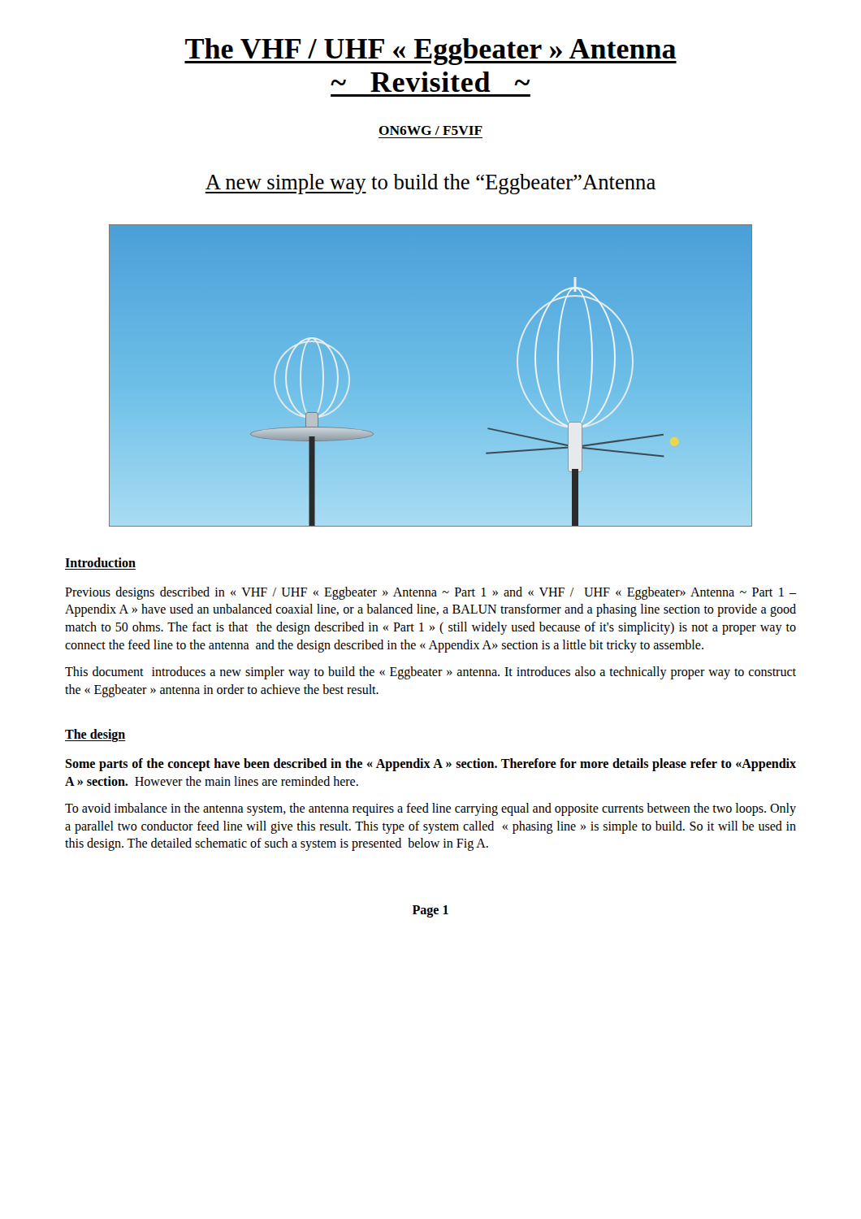The VHF / UHF « Eggbeater » Antenna ~ Revisited ~
ON6WG / F5VIF
A new simple way to build the “Eggbeater”Antenna
Introduction
Previous designs described in « VHF / UHF « Eggbeater » Antenna ~ Part 1 » and « VHF / UHF « Eggbeater» Antenna ~ Part 1 – Appendix A » have used an unbalanced coaxial line, or a balanced line, a BALUN transformer and a phasing line section to provide a good match to 50 ohms. The fact is that the design described in « Part 1 » ( still widely used because of it's simplicity) is not a proper way to connect the feed line to the antenna and the design described in the « Appendix A» section is a little bit tricky to assemble.
This document introduces a new simpler way to build the « Eggbeater » antenna. It introduces also a technically proper way to construct the « Eggbeater » antenna in order to achieve the best result.
The design
Some parts of the concept have been described in the « Appendix A » section. Therefore for more details please refer to «Appendix A » section. However the main lines are reminded here.
To avoid imbalance in the antenna system, the antenna requires a feed line carrying equal and opposite currents between the two loops. Only a parallel two conductor feed line will give this result. This type of system called « phasing line » is simple to build. So it will be used in this design. The detailed schematic of such a system is presented below in Fig A.
Page 1